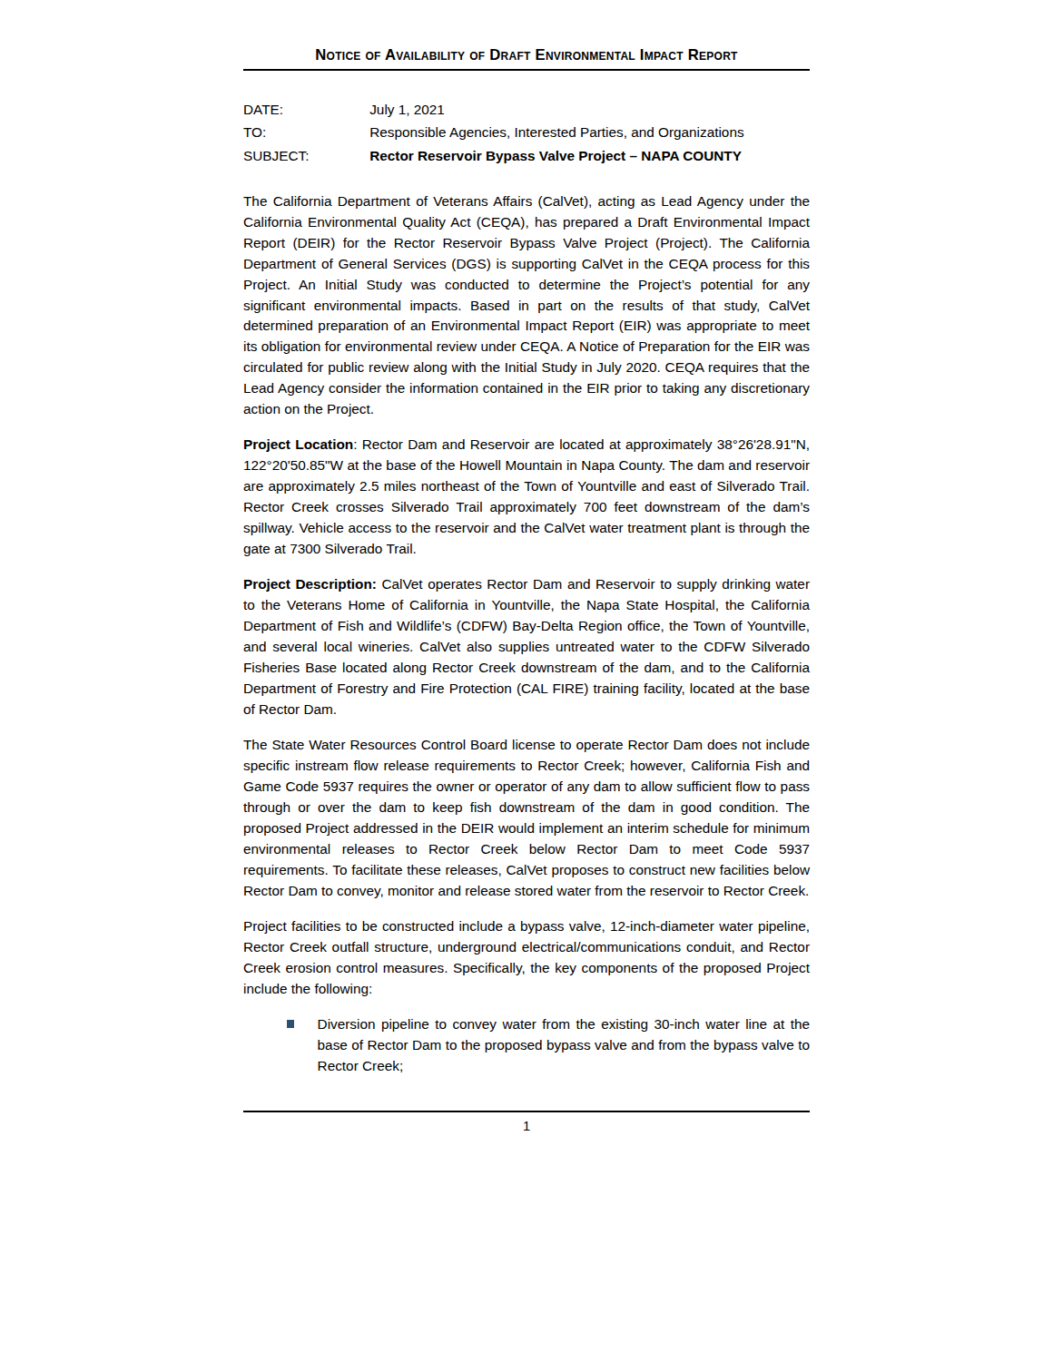Notice of Availability of Draft Environmental Impact Report
| DATE: | July 1, 2021 |
| TO: | Responsible Agencies, Interested Parties, and Organizations |
| SUBJECT: | Rector Reservoir Bypass Valve Project – NAPA COUNTY |
The California Department of Veterans Affairs (CalVet), acting as Lead Agency under the California Environmental Quality Act (CEQA), has prepared a Draft Environmental Impact Report (DEIR) for the Rector Reservoir Bypass Valve Project (Project). The California Department of General Services (DGS) is supporting CalVet in the CEQA process for this Project. An Initial Study was conducted to determine the Project’s potential for any significant environmental impacts. Based in part on the results of that study, CalVet determined preparation of an Environmental Impact Report (EIR) was appropriate to meet its obligation for environmental review under CEQA. A Notice of Preparation for the EIR was circulated for public review along with the Initial Study in July 2020. CEQA requires that the Lead Agency consider the information contained in the EIR prior to taking any discretionary action on the Project.
Project Location: Rector Dam and Reservoir are located at approximately 38°26'28.91"N, 122°20'50.85"W at the base of the Howell Mountain in Napa County. The dam and reservoir are approximately 2.5 miles northeast of the Town of Yountville and east of Silverado Trail. Rector Creek crosses Silverado Trail approximately 700 feet downstream of the dam’s spillway. Vehicle access to the reservoir and the CalVet water treatment plant is through the gate at 7300 Silverado Trail.
Project Description: CalVet operates Rector Dam and Reservoir to supply drinking water to the Veterans Home of California in Yountville, the Napa State Hospital, the California Department of Fish and Wildlife’s (CDFW) Bay-Delta Region office, the Town of Yountville, and several local wineries. CalVet also supplies untreated water to the CDFW Silverado Fisheries Base located along Rector Creek downstream of the dam, and to the California Department of Forestry and Fire Protection (CAL FIRE) training facility, located at the base of Rector Dam.
The State Water Resources Control Board license to operate Rector Dam does not include specific instream flow release requirements to Rector Creek; however, California Fish and Game Code 5937 requires the owner or operator of any dam to allow sufficient flow to pass through or over the dam to keep fish downstream of the dam in good condition. The proposed Project addressed in the DEIR would implement an interim schedule for minimum environmental releases to Rector Creek below Rector Dam to meet Code 5937 requirements. To facilitate these releases, CalVet proposes to construct new facilities below Rector Dam to convey, monitor and release stored water from the reservoir to Rector Creek.
Project facilities to be constructed include a bypass valve, 12-inch-diameter water pipeline, Rector Creek outfall structure, underground electrical/communications conduit, and Rector Creek erosion control measures. Specifically, the key components of the proposed Project include the following:
Diversion pipeline to convey water from the existing 30-inch water line at the base of Rector Dam to the proposed bypass valve and from the bypass valve to Rector Creek;
1